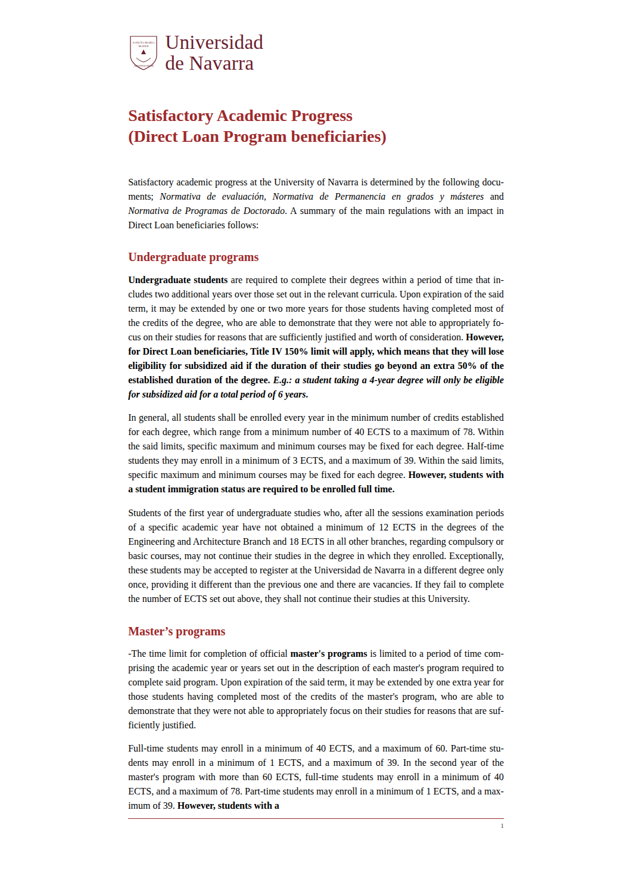SANCTA MARIA MATER APOSTOLORUM
Universidad
de Navarra
Satisfactory Academic Progress
(Direct Loan Program beneficiaries)
Satisfactory academic progress at the University of Navarra is determined by the following documents; Normativa de evaluación, Normativa de Permanencia en grados y másteres and Normativa de Programas de Doctorado. A summary of the main regulations with an impact in Direct Loan beneficiaries follows:
Undergraduate programs
Undergraduate students are required to complete their degrees within a period of time that includes two additional years over those set out in the relevant curricula. Upon expiration of the said term, it may be extended by one or two more years for those students having completed most of the credits of the degree, who are able to demonstrate that they were not able to appropriately focus on their studies for reasons that are sufficiently justified and worth of consideration. However, for Direct Loan beneficiaries, Title IV 150% limit will apply, which means that they will lose eligibility for subsidized aid if the duration of their studies go beyond an extra 50% of the established duration of the degree. E.g.: a student taking a 4-year degree will only be eligible for subsidized aid for a total period of 6 years.
In general, all students shall be enrolled every year in the minimum number of credits established for each degree, which range from a minimum number of 40 ECTS to a maximum of 78. Within the said limits, specific maximum and minimum courses may be fixed for each degree. Half-time students they may enroll in a minimum of 3 ECTS, and a maximum of 39. Within the said limits, specific maximum and minimum courses may be fixed for each degree. However, students with a student immigration status are required to be enrolled full time.
Students of the first year of undergraduate studies who, after all the sessions examination periods of a specific academic year have not obtained a minimum of 12 ECTS in the degrees of the Engineering and Architecture Branch and 18 ECTS in all other branches, regarding compulsory or basic courses, may not continue their studies in the degree in which they enrolled. Exceptionally, these students may be accepted to register at the Universidad de Navarra in a different degree only once, providing it different than the previous one and there are vacancies. If they fail to complete the number of ECTS set out above, they shall not continue their studies at this University.
Master’s programs
-The time limit for completion of official master's programs is limited to a period of time comprising the academic year or years set out in the description of each master's program required to complete said program. Upon expiration of the said term, it may be extended by one extra year for those students having completed most of the credits of the master's program, who are able to demonstrate that they were not able to appropriately focus on their studies for reasons that are sufficiently justified.
Full-time students may enroll in a minimum of 40 ECTS, and a maximum of 60. Part-time students may enroll in a minimum of 1 ECTS, and a maximum of 39. In the second year of the master's program with more than 60 ECTS, full-time students may enroll in a minimum of 40 ECTS, and a maximum of 78. Part-time students may enroll in a minimum of 1 ECTS, and a maximum of 39. However, students with a
1